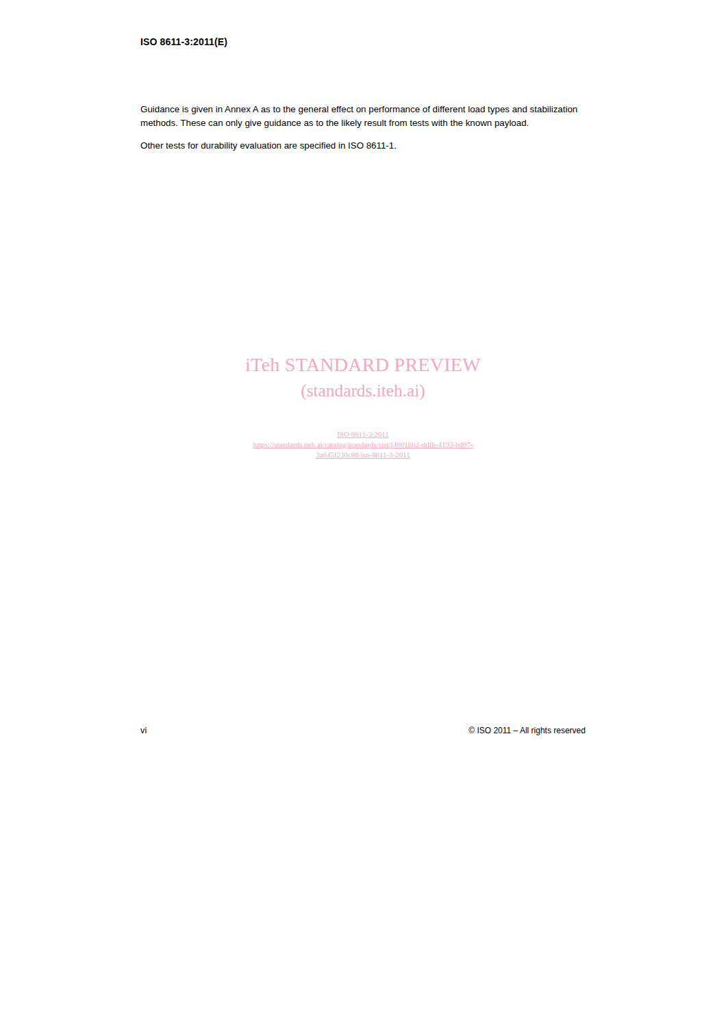ISO 8611-3:2011(E)
Guidance is given in Annex A as to the general effect on performance of different load types and stabilization methods. These can only give guidance as to the likely result from tests with the known payload.
Other tests for durability evaluation are specified in ISO 8611-1.
iTeh STANDARD PREVIEW
(standards.iteh.ai)
ISO 8611-3:2011
https://standards.iteh.ai/catalog/standards/sist/f4601bb2-ddfb-4193-bd67-
3a645f230c88/iso-8611-3-2011
vi
© ISO 2011 – All rights reserved